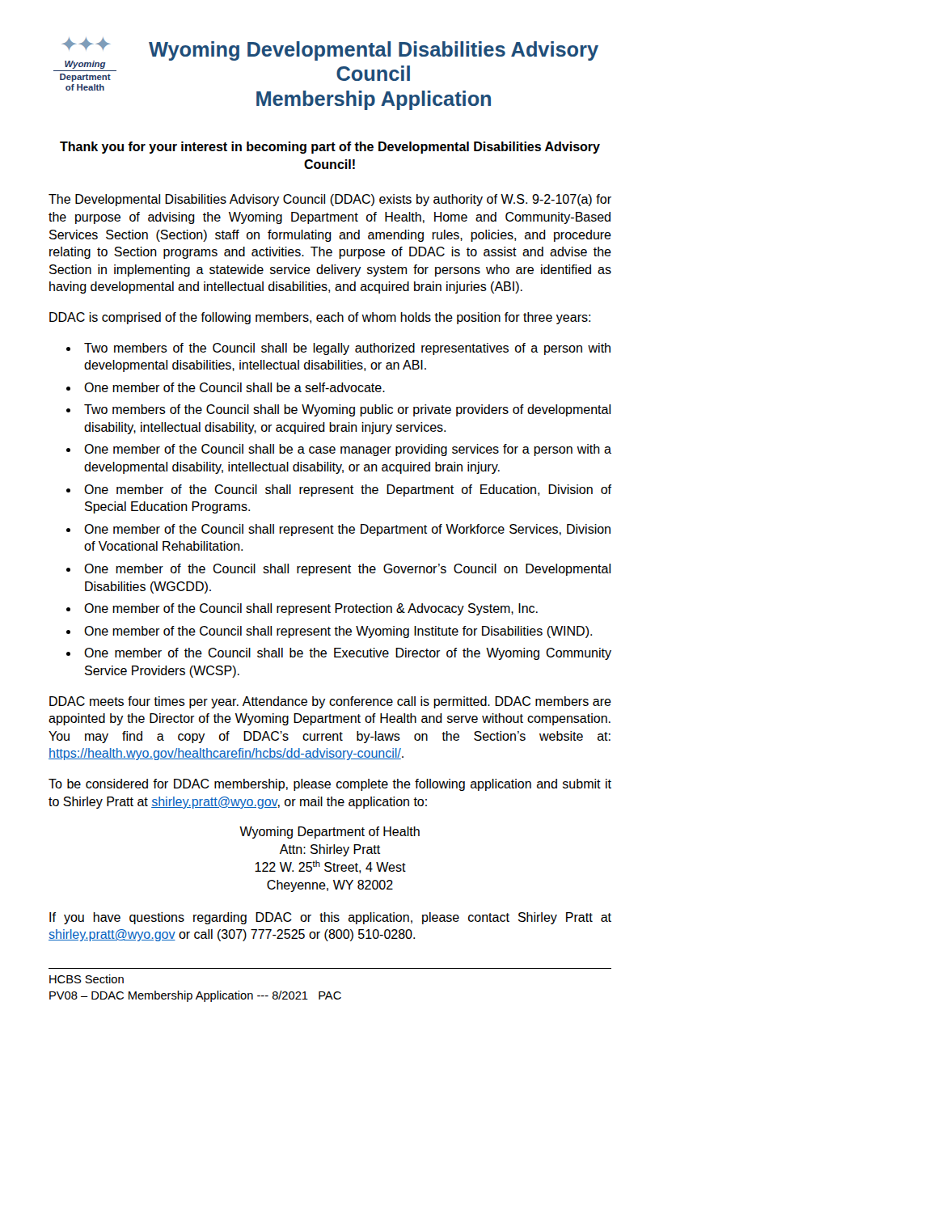✦✦✦ Wyoming
Department of Health
Wyoming Developmental Disabilities Advisory Council
Membership Application
Thank you for your interest in becoming part of the Developmental Disabilities Advisory Council!
The Developmental Disabilities Advisory Council (DDAC) exists by authority of W.S. 9-2-107(a) for the purpose of advising the Wyoming Department of Health, Home and Community-Based Services Section (Section) staff on formulating and amending rules, policies, and procedure relating to Section programs and activities. The purpose of DDAC is to assist and advise the Section in implementing a statewide service delivery system for persons who are identified as having developmental and intellectual disabilities, and acquired brain injuries (ABI).
DDAC is comprised of the following members, each of whom holds the position for three years:
Two members of the Council shall be legally authorized representatives of a person with developmental disabilities, intellectual disabilities, or an ABI.
One member of the Council shall be a self-advocate.
Two members of the Council shall be Wyoming public or private providers of developmental disability, intellectual disability, or acquired brain injury services.
One member of the Council shall be a case manager providing services for a person with a developmental disability, intellectual disability, or an acquired brain injury.
One member of the Council shall represent the Department of Education, Division of Special Education Programs.
One member of the Council shall represent the Department of Workforce Services, Division of Vocational Rehabilitation.
One member of the Council shall represent the Governor’s Council on Developmental Disabilities (WGCDD).
One member of the Council shall represent Protection & Advocacy System, Inc.
One member of the Council shall represent the Wyoming Institute for Disabilities (WIND).
One member of the Council shall be the Executive Director of the Wyoming Community Service Providers (WCSP).
DDAC meets four times per year. Attendance by conference call is permitted. DDAC members are appointed by the Director of the Wyoming Department of Health and serve without compensation. You may find a copy of DDAC’s current by-laws on the Section’s website at: https://health.wyo.gov/healthcarefin/hcbs/dd-advisory-council/.
To be considered for DDAC membership, please complete the following application and submit it to Shirley Pratt at shirley.pratt@wyo.gov, or mail the application to:
Wyoming Department of Health
Attn: Shirley Pratt
122 W. 25th Street, 4 West
Cheyenne, WY 82002
If you have questions regarding DDAC or this application, please contact Shirley Pratt at shirley.pratt@wyo.gov or call (307) 777-2525 or (800) 510-0280.
HCBS Section
PV08 – DDAC Membership Application --- 8/2021 PAC